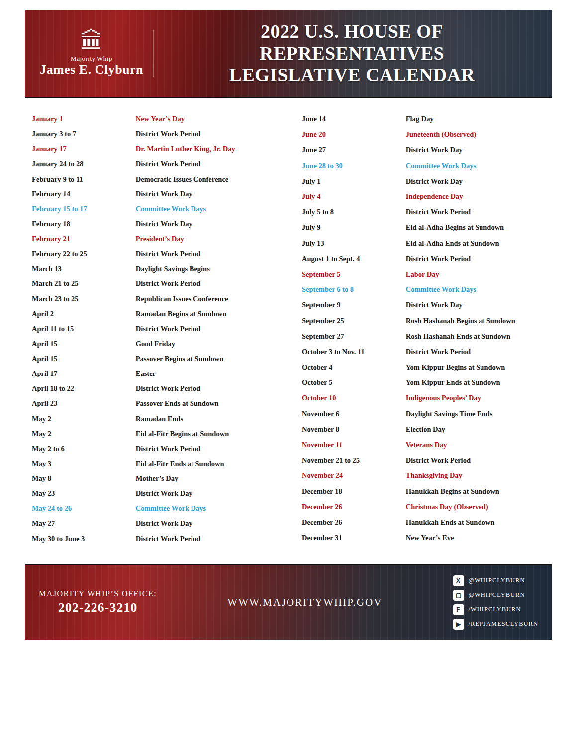🏛 Majority Whip James E. Clyburn
2022 U.S. House of Representatives
Legislative Calendar
| January 1 | New Year’s Day |
| January 3 to 7 | District Work Period |
| January 17 | Dr. Martin Luther King, Jr. Day |
| January 24 to 28 | District Work Period |
| February 9 to 11 | Democratic Issues Conference |
| February 14 | District Work Day |
| February 15 to 17 | Committee Work Days |
| February 18 | District Work Day |
| February 21 | President’s Day |
| February 22 to 25 | District Work Period |
| March 13 | Daylight Savings Begins |
| March 21 to 25 | District Work Period |
| March 23 to 25 | Republican Issues Conference |
| April 2 | Ramadan Begins at Sundown |
| April 11 to 15 | District Work Period |
| April 15 | Good Friday |
| April 15 | Passover Begins at Sundown |
| April 17 | Easter |
| April 18 to 22 | District Work Period |
| April 23 | Passover Ends at Sundown |
| May 2 | Ramadan Ends |
| May 2 | Eid al-Fitr Begins at Sundown |
| May 2 to 6 | District Work Period |
| May 3 | Eid al-Fitr Ends at Sundown |
| May 8 | Mother’s Day |
| May 23 | District Work Day |
| May 24 to 26 | Committee Work Days |
| May 27 | District Work Day |
| May 30 to June 3 | District Work Period |
| June 14 | Flag Day |
| June 20 | Juneteenth (Observed) |
| June 27 | District Work Day |
| June 28 to 30 | Committee Work Days |
| July 1 | District Work Day |
| July 4 | Independence Day |
| July 5 to 8 | District Work Period |
| July 9 | Eid al-Adha Begins at Sundown |
| July 13 | Eid al-Adha Ends at Sundown |
| August 1 to Sept. 4 | District Work Period |
| September 5 | Labor Day |
| September 6 to 8 | Committee Work Days |
| September 9 | District Work Day |
| September 25 | Rosh Hashanah Begins at Sundown |
| September 27 | Rosh Hashanah Ends at Sundown |
| October 3 to Nov. 11 | District Work Period |
| October 4 | Yom Kippur Begins at Sundown |
| October 5 | Yom Kippur Ends at Sundown |
| October 10 | Indigenous Peoples’ Day |
| November 6 | Daylight Savings Time Ends |
| November 8 | Election Day |
| November 11 | Veterans Day |
| November 21 to 25 | District Work Period |
| November 24 | Thanksgiving Day |
| December 18 | Hanukkah Begins at Sundown |
| December 26 | Christmas Day (Observed) |
| December 26 | Hanukkah Ends at Sundown |
| December 31 | New Year’s Eve |
Majority Whip’s Office: 202-226-3210
www.majoritywhip.gov
x@whipclyburn
▢@whipclyburn
f/whipclyburn
▶/repjamesclyburn